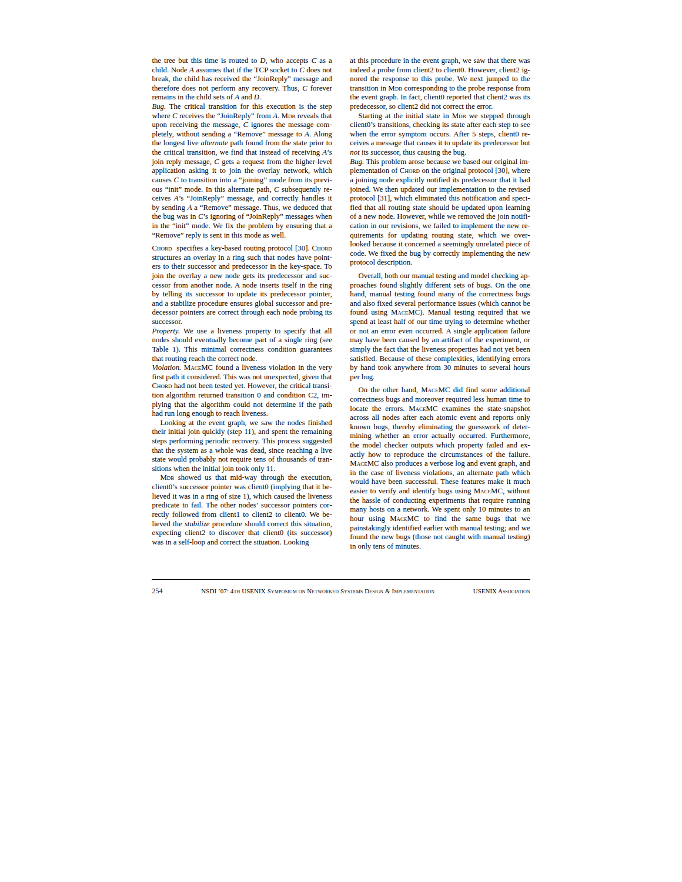the tree but this time is routed to D, who accepts C as a child. Node A assumes that if the TCP socket to C does not break, the child has received the “JoinReply” message and therefore does not perform any recovery. Thus, C forever remains in the child sets of A and D.
Bug. The critical transition for this execution is the step where C receives the “JoinReply” from A. Mdb reveals that upon receiving the message, C ignores the message completely, without sending a “Remove” message to A. Along the longest live alternate path found from the state prior to the critical transition, we find that instead of receiving A’s join reply message, C gets a request from the higher-level application asking it to join the overlay network, which causes C to transition into a “joining” mode from its previous “init” mode. In this alternate path, C subsequently receives A’s “JoinReply” message, and correctly handles it by sending A a “Remove” message. Thus, we deduced that the bug was in C’s ignoring of “JoinReply” messages when in the “init” mode. We fix the problem by ensuring that a “Remove” reply is sent in this mode as well.
Chord specifies a key-based routing protocol [30]. Chord structures an overlay in a ring such that nodes have pointers to their successor and predecessor in the key-space. To join the overlay a new node gets its predecessor and successor from another node. A node inserts itself in the ring by telling its successor to update its predecessor pointer, and a stabilize procedure ensures global successor and predecessor pointers are correct through each node probing its successor.
Property. We use a liveness property to specify that all nodes should eventually become part of a single ring (see Table 1). This minimal correctness condition guarantees that routing reach the correct node.
Violation. MaceMC found a liveness violation in the very first path it considered. This was not unexpected, given that Chord had not been tested yet. However, the critical transition algorithm returned transition 0 and condition C2, implying that the algorithm could not determine if the path had run long enough to reach liveness.
Looking at the event graph, we saw the nodes finished their initial join quickly (step 11), and spent the remaining steps performing periodic recovery. This process suggested that the system as a whole was dead, since reaching a live state would probably not require tens of thousands of transitions when the initial join took only 11.
Mdb showed us that mid-way through the execution, client0’s successor pointer was client0 (implying that it believed it was in a ring of size 1), which caused the liveness predicate to fail. The other nodes’ successor pointers correctly followed from client1 to client2 to client0. We believed the stabilize procedure should correct this situation, expecting client2 to discover that client0 (its successor) was in a self-loop and correct the situation. Looking
at this procedure in the event graph, we saw that there was indeed a probe from client2 to client0. However, client2 ignored the response to this probe. We next jumped to the transition in Mdb corresponding to the probe response from the event graph. In fact, client0 reported that client2 was its predecessor, so client2 did not correct the error.
Starting at the initial state in Mdb we stepped through client0’s transitions, checking its state after each step to see when the error symptom occurs. After 5 steps, client0 receives a message that causes it to update its predecessor but not its successor, thus causing the bug.
Bug. This problem arose because we based our original implementation of Chord on the original protocol [30], where a joining node explicitly notified its predecessor that it had joined. We then updated our implementation to the revised protocol [31], which eliminated this notification and specified that all routing state should be updated upon learning of a new node. However, while we removed the join notification in our revisions, we failed to implement the new requirements for updating routing state, which we overlooked because it concerned a seemingly unrelated piece of code. We fixed the bug by correctly implementing the new protocol description.
Overall, both our manual testing and model checking approaches found slightly different sets of bugs. On the one hand, manual testing found many of the correctness bugs and also fixed several performance issues (which cannot be found using MaceMC). Manual testing required that we spend at least half of our time trying to determine whether or not an error even occurred. A single application failure may have been caused by an artifact of the experiment, or simply the fact that the liveness properties had not yet been satisfied. Because of these complexities, identifying errors by hand took anywhere from 30 minutes to several hours per bug.
On the other hand, MaceMC did find some additional correctness bugs and moreover required less human time to locate the errors. MaceMC examines the state-snapshot across all nodes after each atomic event and reports only known bugs, thereby eliminating the guesswork of determining whether an error actually occurred. Furthermore, the model checker outputs which property failed and exactly how to reproduce the circumstances of the failure. MaceMC also produces a verbose log and event graph, and in the case of liveness violations, an alternate path which would have been successful. These features make it much easier to verify and identify bugs using MaceMC, without the hassle of conducting experiments that require running many hosts on a network. We spent only 10 minutes to an hour using MaceMC to find the same bugs that we painstakingly identified earlier with manual testing; and we found the new bugs (those not caught with manual testing) in only tens of minutes.
254 NSDI ’07: 4th USENIX Symposium on Networked Systems Design & Implementation USENIX Association